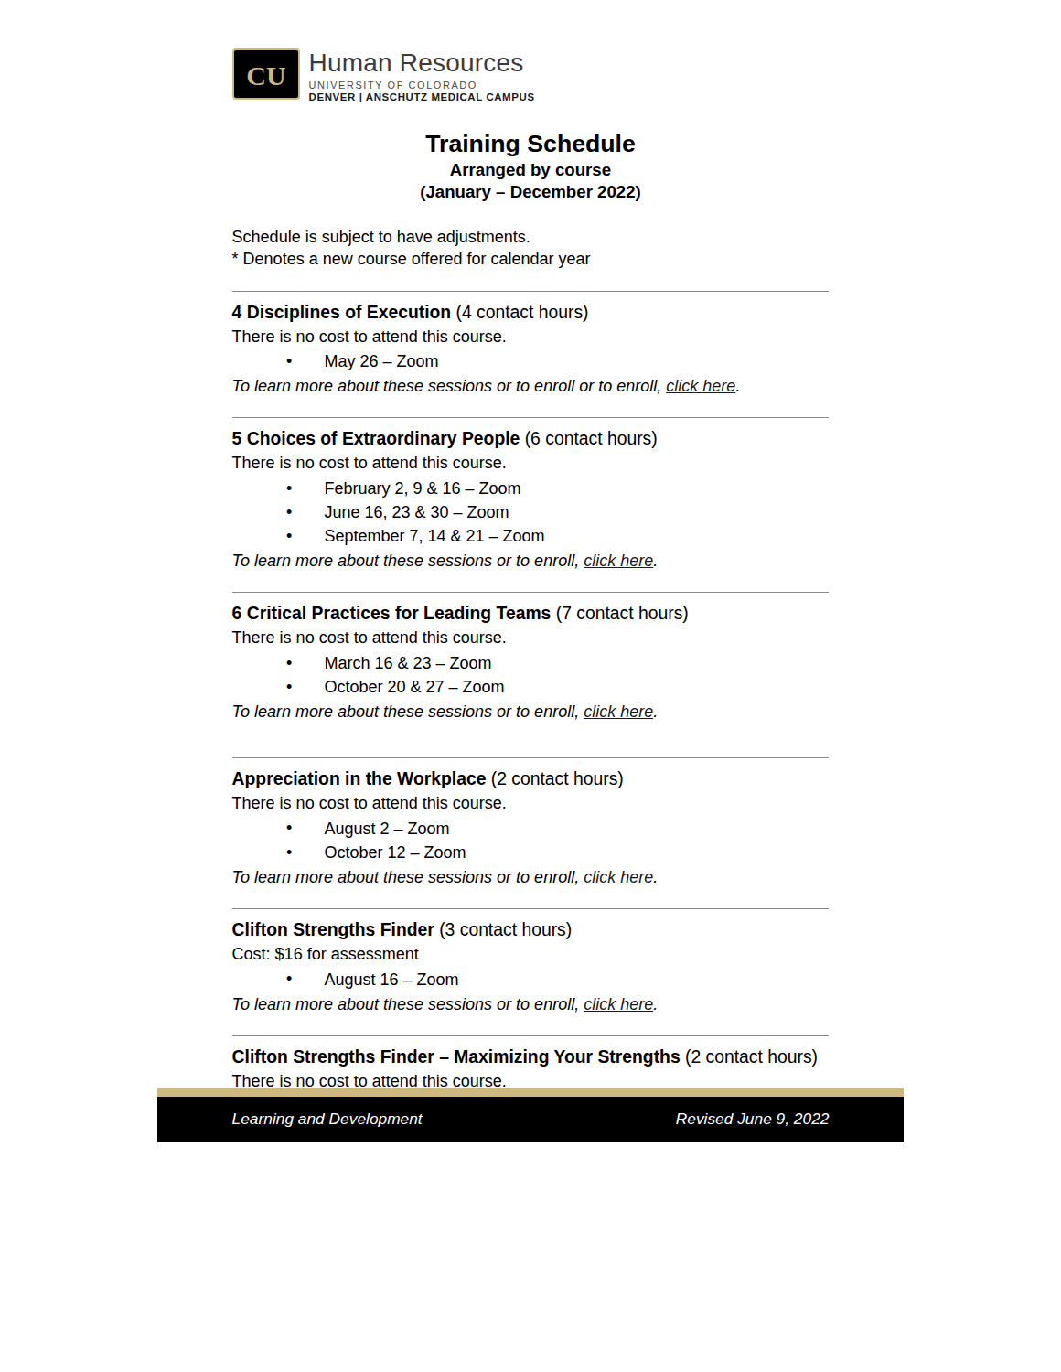CU
Human Resources
UNIVERSITY OF COLORADO
DENVER | ANSCHUTZ MEDICAL CAMPUS
Training Schedule
Arranged by course
(January – December 2022)
Schedule is subject to have adjustments.
* Denotes a new course offered for calendar year
4 Disciplines of Execution (4 contact hours)
There is no cost to attend this course.
May 26 – Zoom
To learn more about these sessions or to enroll or to enroll, click here.
5 Choices of Extraordinary People (6 contact hours)
There is no cost to attend this course.
February 2, 9 & 16 – Zoom
June 16, 23 & 30 – Zoom
September 7, 14 & 21 – Zoom
To learn more about these sessions or to enroll, click here.
6 Critical Practices for Leading Teams (7 contact hours)
There is no cost to attend this course.
March 16 & 23 – Zoom
October 20 & 27 – Zoom
To learn more about these sessions or to enroll, click here.
Appreciation in the Workplace (2 contact hours)
There is no cost to attend this course.
August 2 – Zoom
October 12 – Zoom
To learn more about these sessions or to enroll, click here.
Clifton Strengths Finder (3 contact hours)
Cost: $16 for assessment
August 16 – Zoom
To learn more about these sessions or to enroll, click here.
Clifton Strengths Finder – Maximizing Your Strengths (2 contact hours)
There is no cost to attend this course.
August 25 – Zoom
To learn more about these sessions or to enroll, click here.
Learning and Development Revised June 9, 2022